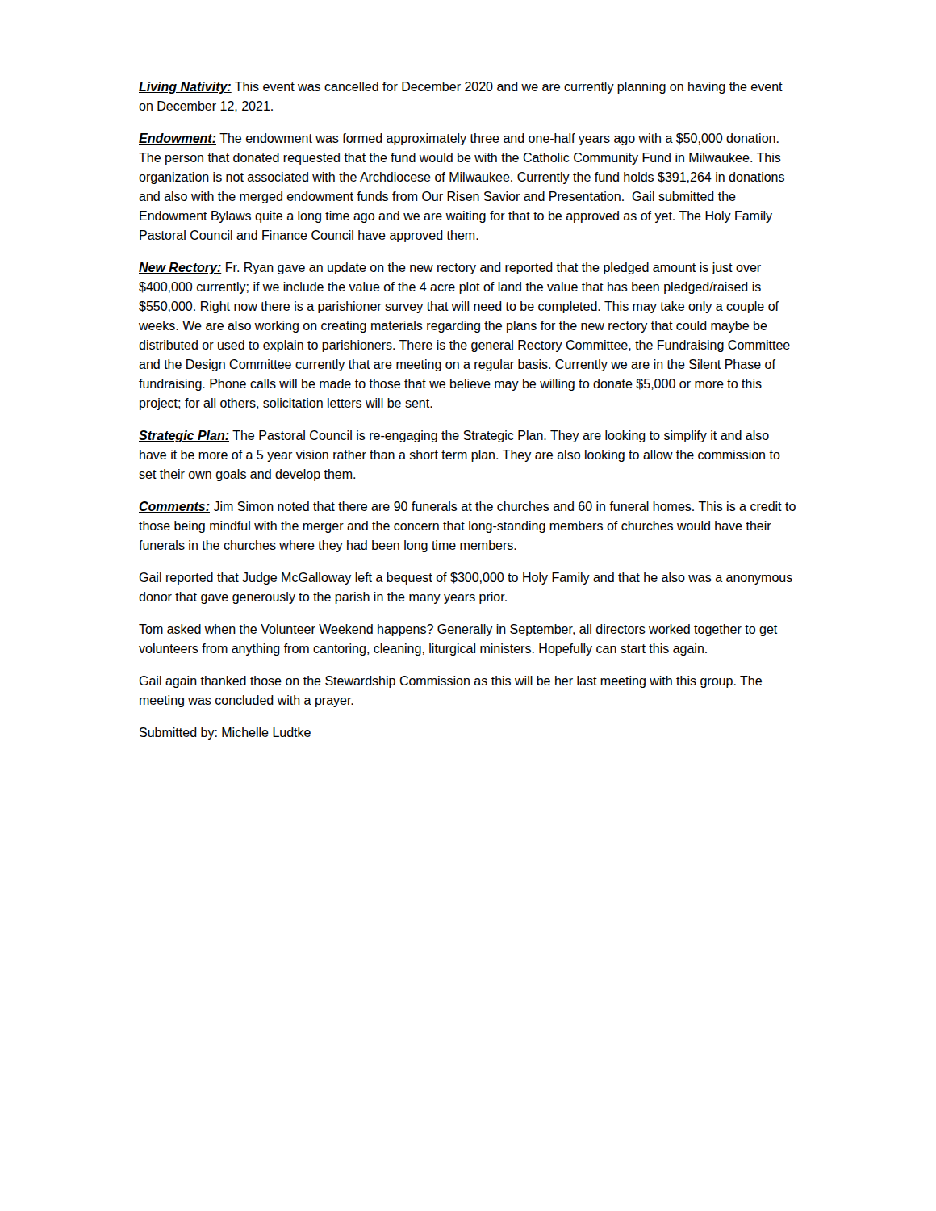Living Nativity: This event was cancelled for December 2020 and we are currently planning on having the event on December 12, 2021.
Endowment: The endowment was formed approximately three and one-half years ago with a $50,000 donation. The person that donated requested that the fund would be with the Catholic Community Fund in Milwaukee. This organization is not associated with the Archdiocese of Milwaukee. Currently the fund holds $391,264 in donations and also with the merged endowment funds from Our Risen Savior and Presentation. Gail submitted the Endowment Bylaws quite a long time ago and we are waiting for that to be approved as of yet. The Holy Family Pastoral Council and Finance Council have approved them.
New Rectory: Fr. Ryan gave an update on the new rectory and reported that the pledged amount is just over $400,000 currently; if we include the value of the 4 acre plot of land the value that has been pledged/raised is $550,000. Right now there is a parishioner survey that will need to be completed. This may take only a couple of weeks. We are also working on creating materials regarding the plans for the new rectory that could maybe be distributed or used to explain to parishioners. There is the general Rectory Committee, the Fundraising Committee and the Design Committee currently that are meeting on a regular basis. Currently we are in the Silent Phase of fundraising. Phone calls will be made to those that we believe may be willing to donate $5,000 or more to this project; for all others, solicitation letters will be sent.
Strategic Plan: The Pastoral Council is re-engaging the Strategic Plan. They are looking to simplify it and also have it be more of a 5 year vision rather than a short term plan. They are also looking to allow the commission to set their own goals and develop them.
Comments: Jim Simon noted that there are 90 funerals at the churches and 60 in funeral homes. This is a credit to those being mindful with the merger and the concern that long-standing members of churches would have their funerals in the churches where they had been long time members.
Gail reported that Judge McGalloway left a bequest of $300,000 to Holy Family and that he also was a anonymous donor that gave generously to the parish in the many years prior.
Tom asked when the Volunteer Weekend happens? Generally in September, all directors worked together to get volunteers from anything from cantoring, cleaning, liturgical ministers. Hopefully can start this again.
Gail again thanked those on the Stewardship Commission as this will be her last meeting with this group. The meeting was concluded with a prayer.
Submitted by: Michelle Ludtke